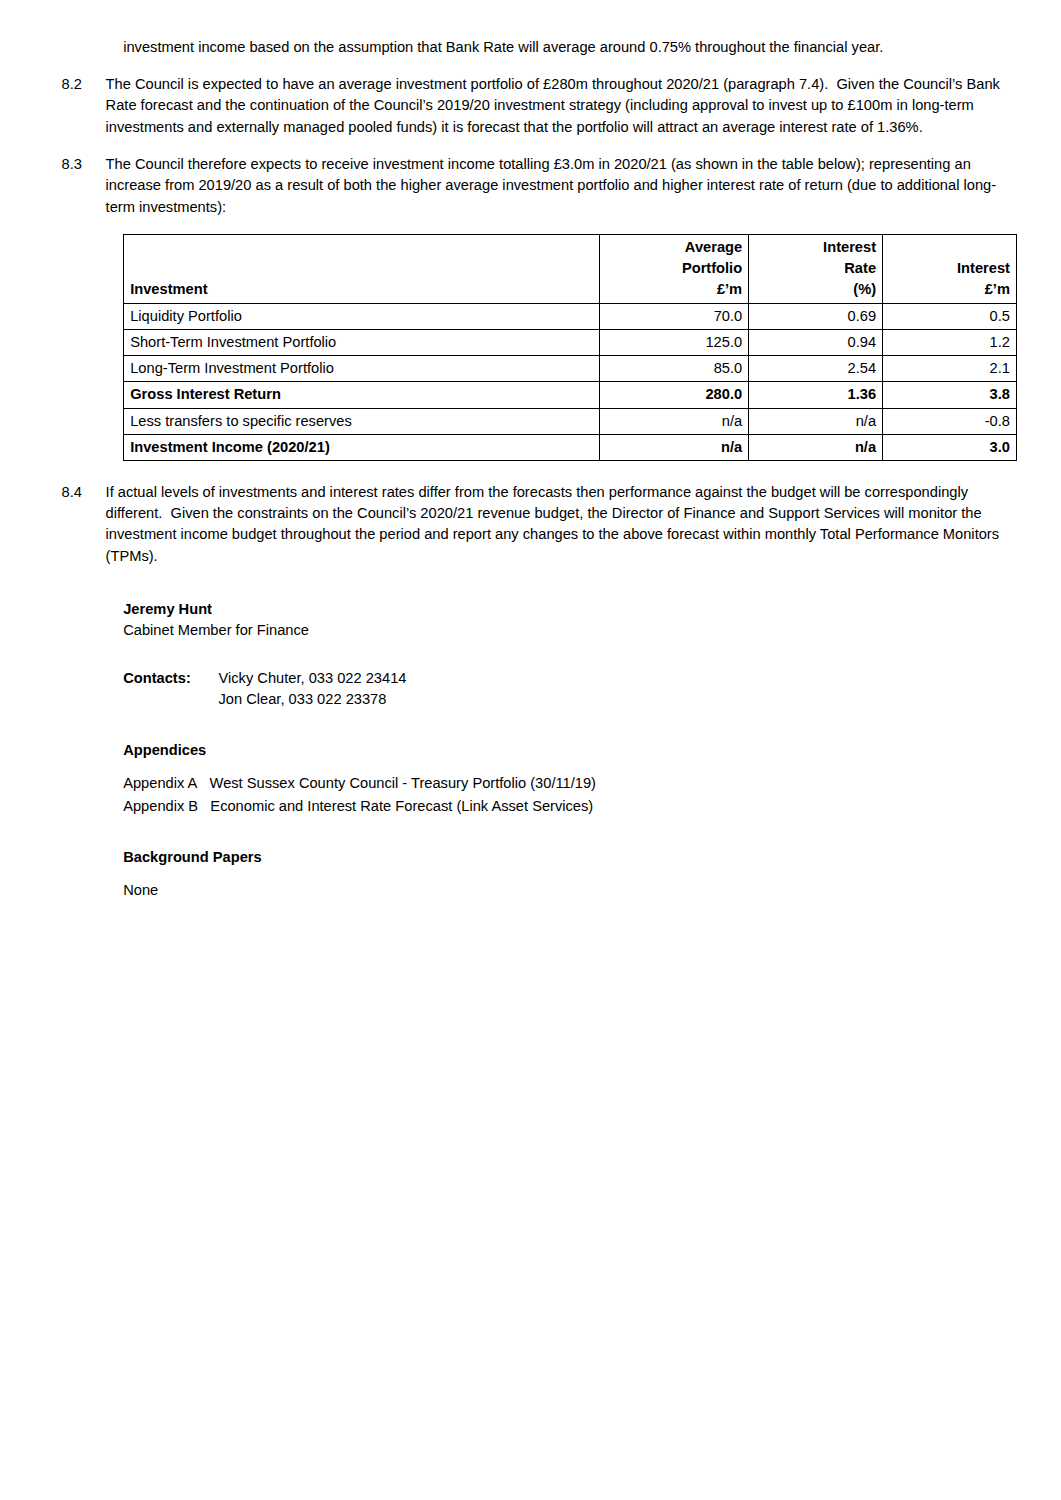investment income based on the assumption that Bank Rate will average around 0.75% throughout the financial year.
8.2
The Council is expected to have an average investment portfolio of £280m throughout 2020/21 (paragraph 7.4). Given the Council’s Bank Rate forecast and the continuation of the Council’s 2019/20 investment strategy (including approval to invest up to £100m in long-term investments and externally managed pooled funds) it is forecast that the portfolio will attract an average interest rate of 1.36%.
8.3
The Council therefore expects to receive investment income totalling £3.0m in 2020/21 (as shown in the table below); representing an increase from 2019/20 as a result of both the higher average investment portfolio and higher interest rate of return (due to additional long-term investments):
| Investment | Average Portfolio £’m | Interest Rate (%) | Interest £’m |
| --- | --- | --- | --- |
| Liquidity Portfolio | 70.0 | 0.69 | 0.5 |
| Short-Term Investment Portfolio | 125.0 | 0.94 | 1.2 |
| Long-Term Investment Portfolio | 85.0 | 2.54 | 2.1 |
| Gross Interest Return | 280.0 | 1.36 | 3.8 |
| Less transfers to specific reserves | n/a | n/a | -0.8 |
| Investment Income (2020/21) | n/a | n/a | 3.0 |
8.4
If actual levels of investments and interest rates differ from the forecasts then performance against the budget will be correspondingly different. Given the constraints on the Council’s 2020/21 revenue budget, the Director of Finance and Support Services will monitor the investment income budget throughout the period and report any changes to the above forecast within monthly Total Performance Monitors (TPMs).
Jeremy Hunt
Cabinet Member for Finance
Contacts:
Vicky Chuter, 033 022 23414
Jon Clear, 033 022 23378
Appendices
Appendix A West Sussex County Council - Treasury Portfolio (30/11/19)
Appendix B Economic and Interest Rate Forecast (Link Asset Services)
Background Papers
None